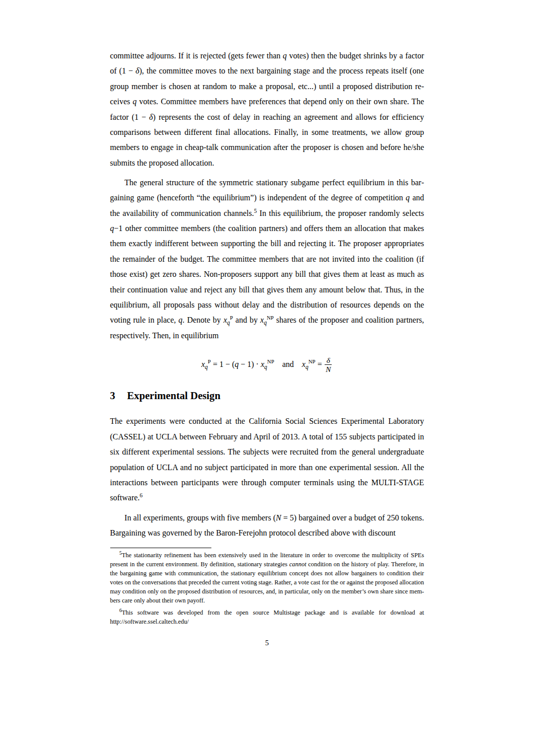committee adjourns. If it is rejected (gets fewer than q votes) then the budget shrinks by a factor of (1 − δ), the committee moves to the next bargaining stage and the process repeats itself (one group member is chosen at random to make a proposal, etc...) until a proposed distribution receives q votes. Committee members have preferences that depend only on their own share. The factor (1 − δ) represents the cost of delay in reaching an agreement and allows for efficiency comparisons between different final allocations. Finally, in some treatments, we allow group members to engage in cheap-talk communication after the proposer is chosen and before he/she submits the proposed allocation.
The general structure of the symmetric stationary subgame perfect equilibrium in this bargaining game (henceforth “the equilibrium”) is independent of the degree of competition q and the availability of communication channels.5 In this equilibrium, the proposer randomly selects q−1 other committee members (the coalition partners) and offers them an allocation that makes them exactly indifferent between supporting the bill and rejecting it. The proposer appropriates the remainder of the budget. The committee members that are not invited into the coalition (if those exist) get zero shares. Non-proposers support any bill that gives them at least as much as their continuation value and reject any bill that gives them any amount below that. Thus, in the equilibrium, all proposals pass without delay and the distribution of resources depends on the voting rule in place, q. Denote by xqP and by xqNP shares of the proposer and coalition partners, respectively. Then, in equilibrium
xqP = 1 − (q − 1) · xqNP and xqNP = δN
3 Experimental Design
The experiments were conducted at the California Social Sciences Experimental Laboratory (CASSEL) at UCLA between February and April of 2013. A total of 155 subjects participated in six different experimental sessions. The subjects were recruited from the general undergraduate population of UCLA and no subject participated in more than one experimental session. All the interactions between participants were through computer terminals using the MULTI-STAGE software.6
In all experiments, groups with five members (N = 5) bargained over a budget of 250 tokens. Bargaining was governed by the Baron-Ferejohn protocol described above with discount
5The stationarity refinement has been extensively used in the literature in order to overcome the multiplicity of SPEs present in the current environment. By definition, stationary strategies cannot condition on the history of play. Therefore, in the bargaining game with communication, the stationary equilibrium concept does not allow bargainers to condition their votes on the conversations that preceded the current voting stage. Rather, a vote cast for the or against the proposed allocation may condition only on the proposed distribution of resources, and, in particular, only on the member’s own share since members care only about their own payoff.
6This software was developed from the open source Multistage package and is available for download at http://software.ssel.caltech.edu/
5